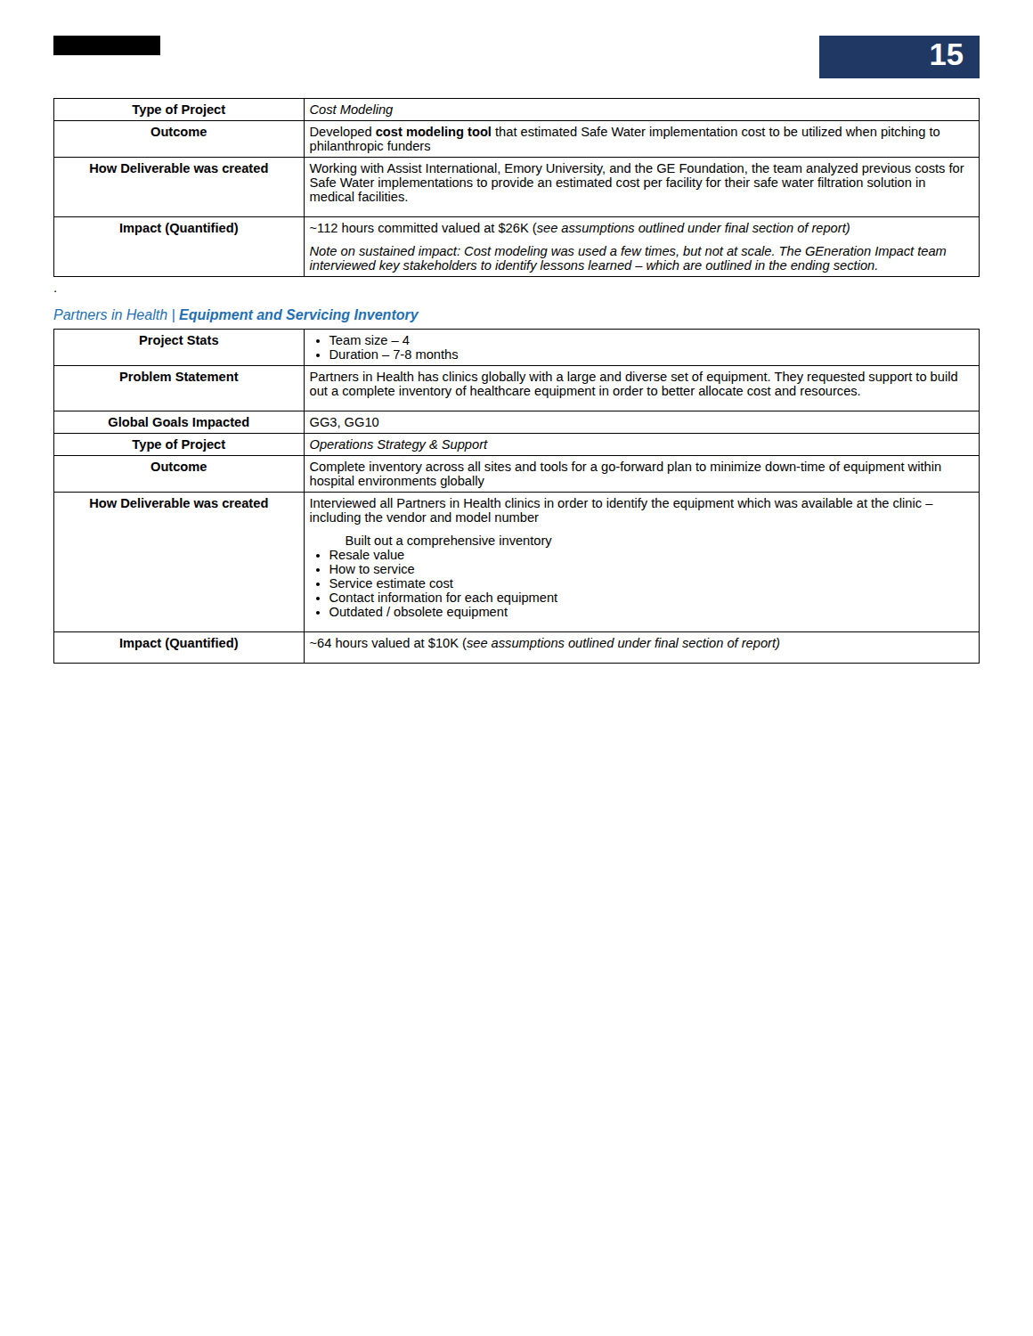15
| Type of Project | Cost Modeling |
| Outcome | Developed cost modeling tool that estimated Safe Water implementation cost to be utilized when pitching to philanthropic funders |
| How Deliverable was created | Working with Assist International, Emory University, and the GE Foundation, the team analyzed previous costs for Safe Water implementations to provide an estimated cost per facility for their safe water filtration solution in medical facilities. |
| Impact (Quantified) | ~112 hours committed valued at $26K ( see assumptions outlined under final section of report) Note on sustained impact: Cost modeling was used a few times, but not at scale. The GEneration Impact team interviewed key stakeholders to identify lessons learned – which are outlined in the ending section. |
.
Partners in Health | Equipment and Servicing Inventory
| Project Stats | Team size – 4 Duration – 7-8 months |
| Problem Statement | Partners in Health has clinics globally with a large and diverse set of equipment. They requested support to build out a complete inventory of healthcare equipment in order to better allocate cost and resources. |
| Global Goals Impacted | GG3, GG10 |
| Type of Project | Operations Strategy & Support |
| Outcome | Complete inventory across all sites and tools for a go-forward plan to minimize down-time of equipment within hospital environments globally |
| How Deliverable was created | Interviewed all Partners in Health clinics in order to identify the equipment which was available at the clinic – including the vendor and model number Built out a comprehensive inventory Resale value How to service Service estimate cost Contact information for each equipment Outdated / obsolete equipment |
| Impact (Quantified) | ~64 hours valued at $10K ( see assumptions outlined under final section of report) |